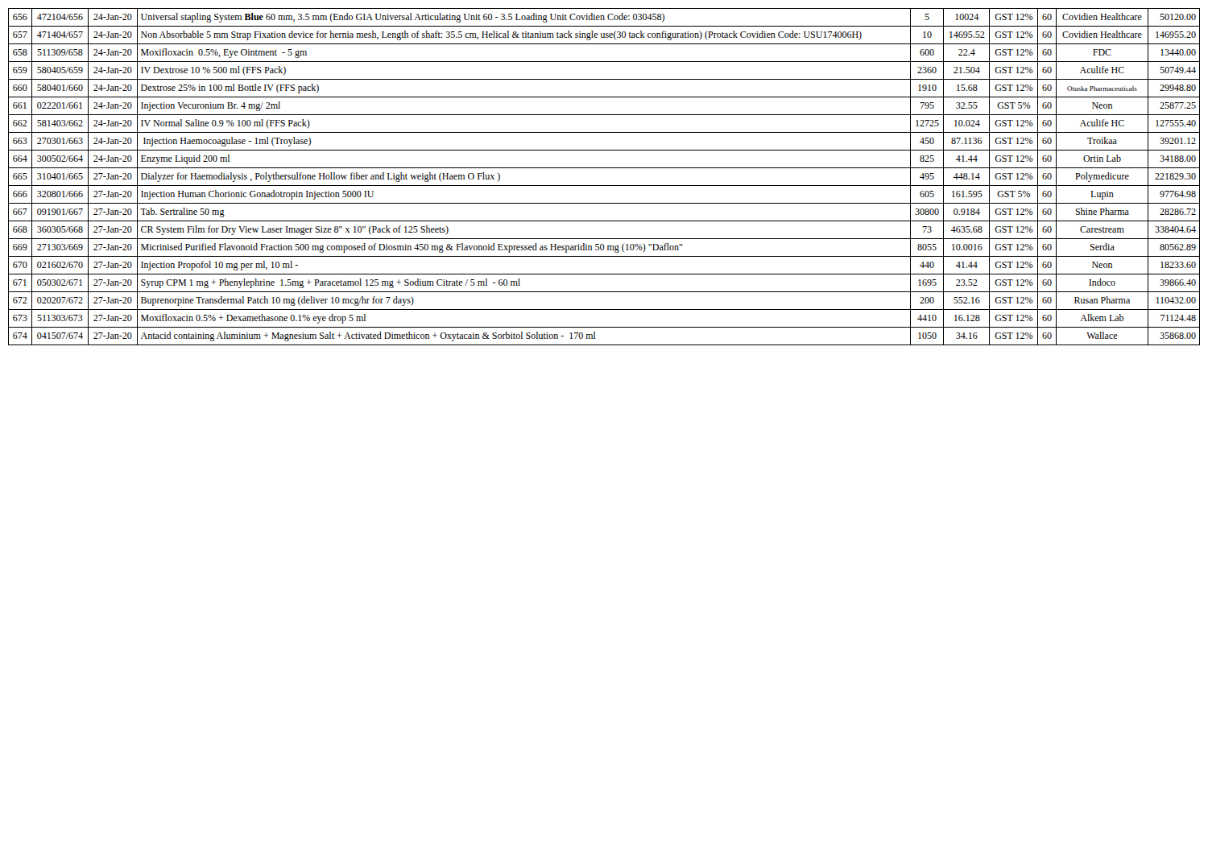| 656 | 472104/656 | 24-Jan-20 | Universal stapling System Blue 60 mm, 3.5 mm (Endo GIA Universal Articulating Unit 60 - 3.5 Loading Unit Covidien Code: 030458) | 5 | 10024 | GST 12% | 60 | Covidien Healthcare | 50120.00 |
| 657 | 471404/657 | 24-Jan-20 | Non Absorbable 5 mm Strap Fixation device for hernia mesh, Length of shaft: 35.5 cm, Helical & titanium tack single use(30 tack configuration) (Protack Covidien Code: USU174006H) | 10 | 14695.52 | GST 12% | 60 | Covidien Healthcare | 146955.20 |
| 658 | 511309/658 | 24-Jan-20 | Moxifloxacin 0.5%, Eye Ointment - 5 gm | 600 | 22.4 | GST 12% | 60 | FDC | 13440.00 |
| 659 | 580405/659 | 24-Jan-20 | IV Dextrose 10 % 500 ml (FFS Pack) | 2360 | 21.504 | GST 12% | 60 | Aculife HC | 50749.44 |
| 660 | 580401/660 | 24-Jan-20 | Dextrose 25% in 100 ml Bottle IV (FFS pack) | 1910 | 15.68 | GST 12% | 60 | Otuska Pharmaceuticals | 29948.80 |
| 661 | 022201/661 | 24-Jan-20 | Injection Vecuronium Br. 4 mg/ 2ml | 795 | 32.55 | GST 5% | 60 | Neon | 25877.25 |
| 662 | 581403/662 | 24-Jan-20 | IV Normal Saline 0.9 % 100 ml (FFS Pack) | 12725 | 10.024 | GST 12% | 60 | Aculife HC | 127555.40 |
| 663 | 270301/663 | 24-Jan-20 | Injection Haemocoagulase - 1ml (Troylase) | 450 | 87.1136 | GST 12% | 60 | Troikaa | 39201.12 |
| 664 | 300502/664 | 24-Jan-20 | Enzyme Liquid 200 ml | 825 | 41.44 | GST 12% | 60 | Ortin Lab | 34188.00 |
| 665 | 310401/665 | 27-Jan-20 | Dialyzer for Haemodialysis , Polythersulfone Hollow fiber and Light weight (Haem O Flux ) | 495 | 448.14 | GST 12% | 60 | Polymedicure | 221829.30 |
| 666 | 320801/666 | 27-Jan-20 | Injection Human Chorionic Gonadotropin Injection 5000 IU | 605 | 161.595 | GST 5% | 60 | Lupin | 97764.98 |
| 667 | 091901/667 | 27-Jan-20 | Tab. Sertraline 50 mg | 30800 | 0.9184 | GST 12% | 60 | Shine Pharma | 28286.72 |
| 668 | 360305/668 | 27-Jan-20 | CR System Film for Dry View Laser Imager Size 8" x 10" (Pack of 125 Sheets) | 73 | 4635.68 | GST 12% | 60 | Carestream | 338404.64 |
| 669 | 271303/669 | 27-Jan-20 | Micrinised Purified Flavonoid Fraction 500 mg composed of Diosmin 450 mg & Flavonoid Expressed as Hesparidin 50 mg (10%) "Daflon" | 8055 | 10.0016 | GST 12% | 60 | Serdia | 80562.89 |
| 670 | 021602/670 | 27-Jan-20 | Injection Propofol 10 mg per ml, 10 ml - | 440 | 41.44 | GST 12% | 60 | Neon | 18233.60 |
| 671 | 050302/671 | 27-Jan-20 | Syrup CPM 1 mg + Phenylephrine 1.5mg + Paracetamol 125 mg + Sodium Citrate / 5 ml - 60 ml | 1695 | 23.52 | GST 12% | 60 | Indoco | 39866.40 |
| 672 | 020207/672 | 27-Jan-20 | Buprenorpine Transdermal Patch 10 mg (deliver 10 mcg/hr for 7 days) | 200 | 552.16 | GST 12% | 60 | Rusan Pharma | 110432.00 |
| 673 | 511303/673 | 27-Jan-20 | Moxifloxacin 0.5% + Dexamethasone 0.1% eye drop 5 ml | 4410 | 16.128 | GST 12% | 60 | Alkem Lab | 71124.48 |
| 674 | 041507/674 | 27-Jan-20 | Antacid containing Aluminium + Magnesium Salt + Activated Dimethicon + Oxytacain & Sorbitol Solution - 170 ml | 1050 | 34.16 | GST 12% | 60 | Wallace | 35868.00 |